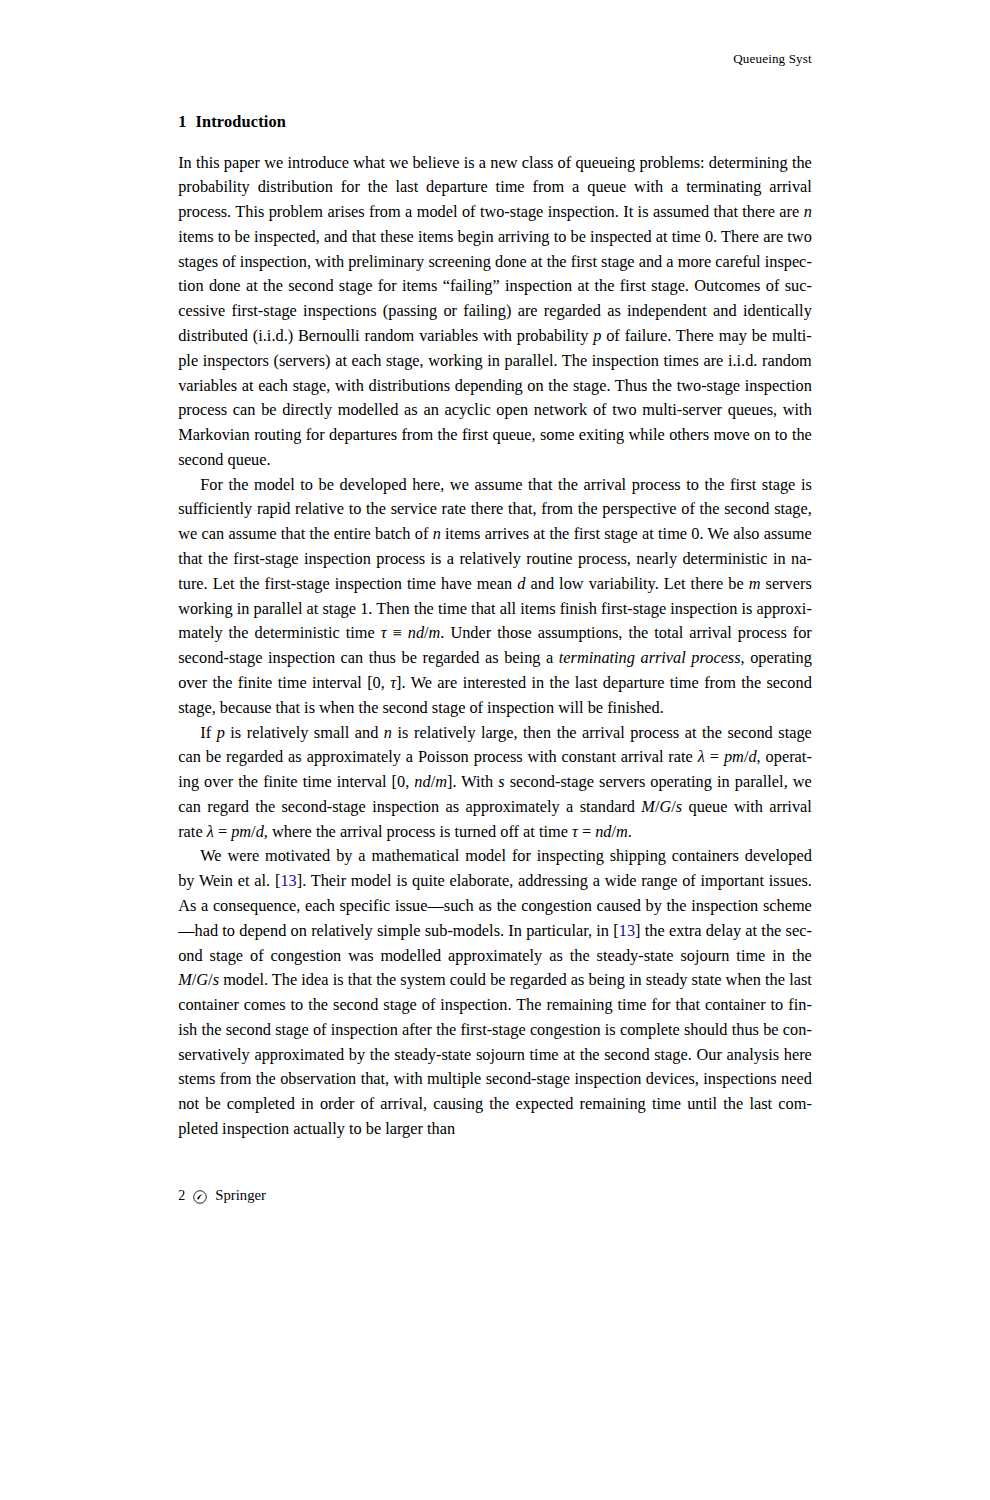Queueing Syst
1 Introduction
In this paper we introduce what we believe is a new class of queueing problems: determining the probability distribution for the last departure time from a queue with a terminating arrival process. This problem arises from a model of two-stage inspection. It is assumed that there are n items to be inspected, and that these items begin arriving to be inspected at time 0. There are two stages of inspection, with preliminary screening done at the first stage and a more careful inspection done at the second stage for items “failing” inspection at the first stage. Outcomes of successive first-stage inspections (passing or failing) are regarded as independent and identically distributed (i.i.d.) Bernoulli random variables with probability p of failure. There may be multiple inspectors (servers) at each stage, working in parallel. The inspection times are i.i.d. random variables at each stage, with distributions depending on the stage. Thus the two-stage inspection process can be directly modelled as an acyclic open network of two multi-server queues, with Markovian routing for departures from the first queue, some exiting while others move on to the second queue.
For the model to be developed here, we assume that the arrival process to the first stage is sufficiently rapid relative to the service rate there that, from the perspective of the second stage, we can assume that the entire batch of n items arrives at the first stage at time 0. We also assume that the first-stage inspection process is a relatively routine process, nearly deterministic in nature. Let the first-stage inspection time have mean d and low variability. Let there be m servers working in parallel at stage 1. Then the time that all items finish first-stage inspection is approximately the deterministic time τ ≡ nd/m. Under those assumptions, the total arrival process for second-stage inspection can thus be regarded as being a terminating arrival process, operating over the finite time interval [0, τ]. We are interested in the last departure time from the second stage, because that is when the second stage of inspection will be finished.
If p is relatively small and n is relatively large, then the arrival process at the second stage can be regarded as approximately a Poisson process with constant arrival rate λ = pm/d, operating over the finite time interval [0, nd/m]. With s second-stage servers operating in parallel, we can regard the second-stage inspection as approximately a standard M/G/s queue with arrival rate λ = pm/d, where the arrival process is turned off at time τ = nd/m.
We were motivated by a mathematical model for inspecting shipping containers developed by Wein et al. [13]. Their model is quite elaborate, addressing a wide range of important issues. As a consequence, each specific issue—such as the congestion caused by the inspection scheme—had to depend on relatively simple sub-models. In particular, in [13] the extra delay at the second stage of congestion was modelled approximately as the steady-state sojourn time in the M/G/s model. The idea is that the system could be regarded as being in steady state when the last container comes to the second stage of inspection. The remaining time for that container to finish the second stage of inspection after the first-stage congestion is complete should thus be conservatively approximated by the steady-state sojourn time at the second stage. Our analysis here stems from the observation that, with multiple second-stage inspection devices, inspections need not be completed in order of arrival, causing the expected remaining time until the last completed inspection actually to be larger than
2 Springer